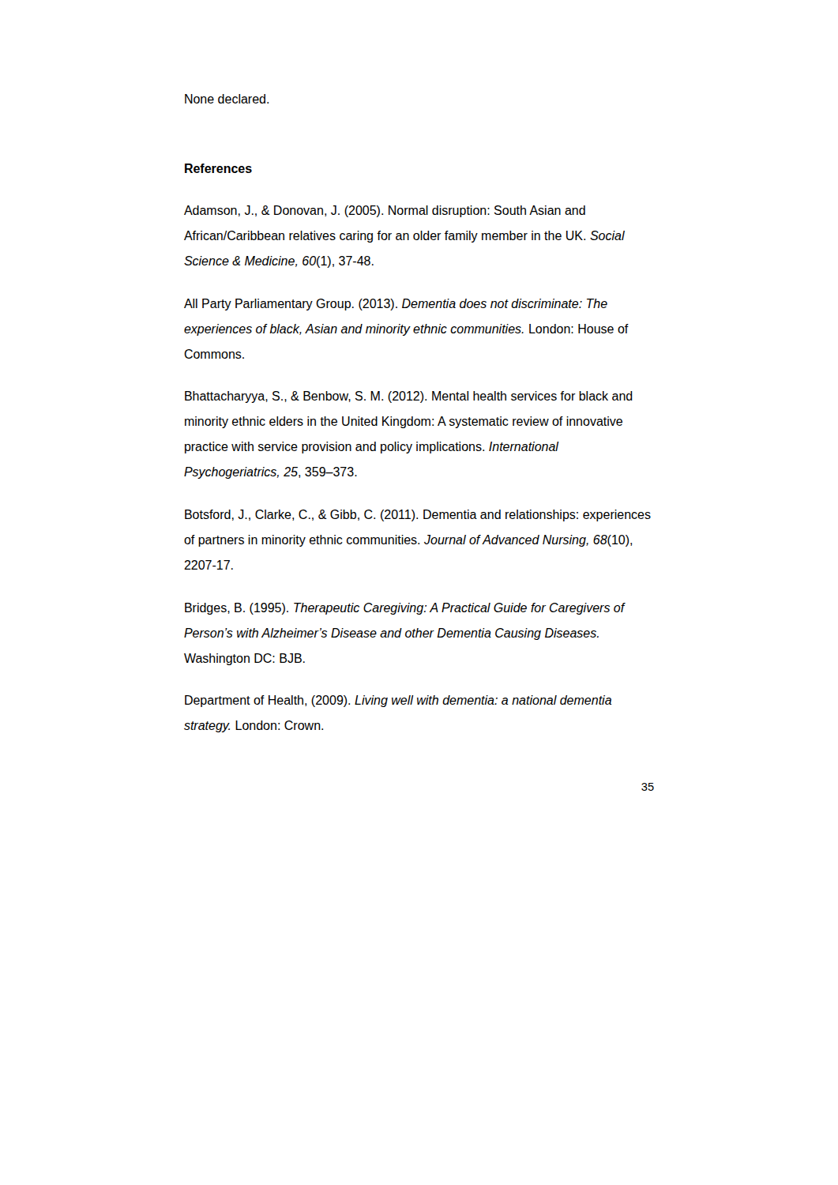None declared.
References
Adamson, J., & Donovan, J. (2005). Normal disruption: South Asian and African/Caribbean relatives caring for an older family member in the UK. Social Science & Medicine, 60(1), 37-48.
All Party Parliamentary Group. (2013). Dementia does not discriminate: The experiences of black, Asian and minority ethnic communities. London: House of Commons.
Bhattacharyya, S., & Benbow, S. M. (2012). Mental health services for black and minority ethnic elders in the United Kingdom: A systematic review of innovative practice with service provision and policy implications. International Psychogeriatrics, 25, 359–373.
Botsford, J., Clarke, C., & Gibb, C. (2011). Dementia and relationships: experiences of partners in minority ethnic communities. Journal of Advanced Nursing, 68(10), 2207-17.
Bridges, B. (1995). Therapeutic Caregiving: A Practical Guide for Caregivers of Person’s with Alzheimer’s Disease and other Dementia Causing Diseases. Washington DC: BJB.
Department of Health, (2009). Living well with dementia: a national dementia strategy. London: Crown.
35